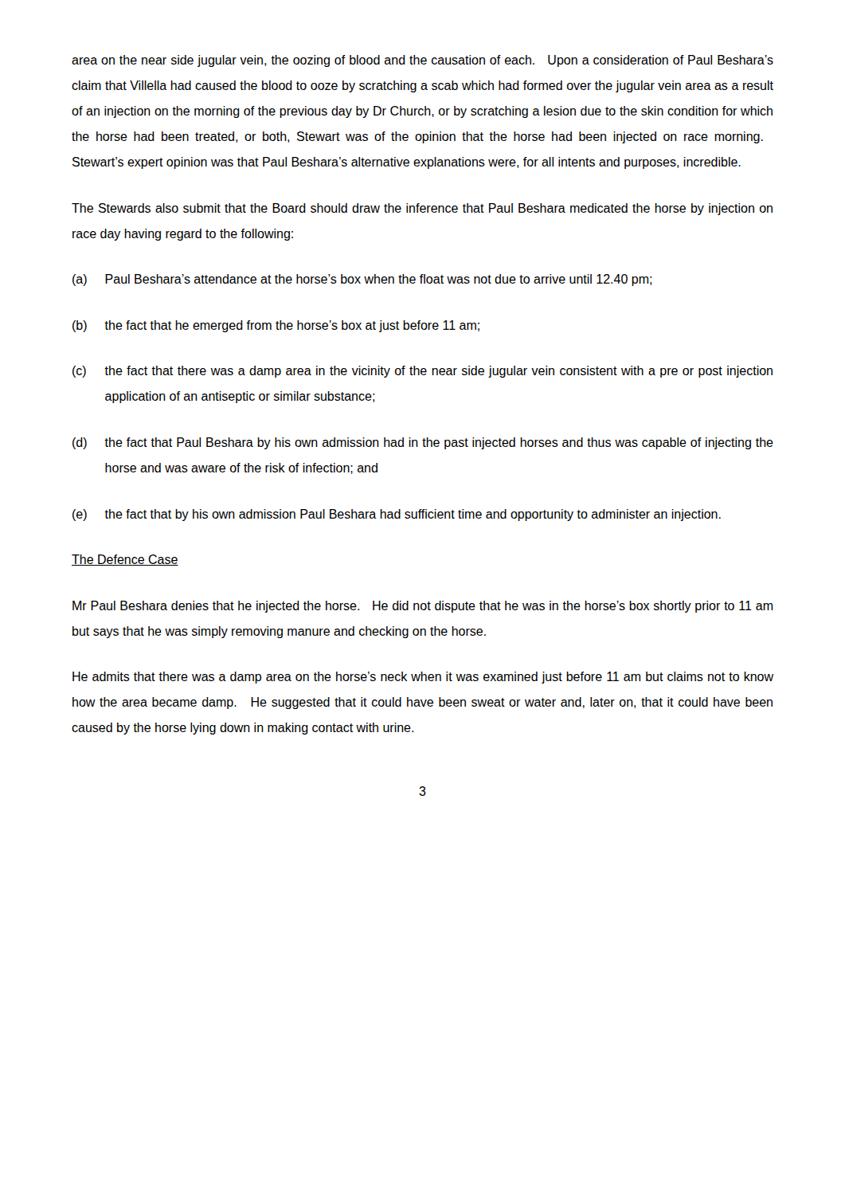area on the near side jugular vein, the oozing of blood and the causation of each. Upon a consideration of Paul Beshara’s claim that Villella had caused the blood to ooze by scratching a scab which had formed over the jugular vein area as a result of an injection on the morning of the previous day by Dr Church, or by scratching a lesion due to the skin condition for which the horse had been treated, or both, Stewart was of the opinion that the horse had been injected on race morning. Stewart’s expert opinion was that Paul Beshara’s alternative explanations were, for all intents and purposes, incredible.
The Stewards also submit that the Board should draw the inference that Paul Beshara medicated the horse by injection on race day having regard to the following:
Paul Beshara’s attendance at the horse’s box when the float was not due to arrive until 12.40 pm;
the fact that he emerged from the horse’s box at just before 11 am;
the fact that there was a damp area in the vicinity of the near side jugular vein consistent with a pre or post injection application of an antiseptic or similar substance;
the fact that Paul Beshara by his own admission had in the past injected horses and thus was capable of injecting the horse and was aware of the risk of infection; and
the fact that by his own admission Paul Beshara had sufficient time and opportunity to administer an injection.
The Defence Case
Mr Paul Beshara denies that he injected the horse. He did not dispute that he was in the horse’s box shortly prior to 11 am but says that he was simply removing manure and checking on the horse.
He admits that there was a damp area on the horse’s neck when it was examined just before 11 am but claims not to know how the area became damp. He suggested that it could have been sweat or water and, later on, that it could have been caused by the horse lying down in making contact with urine.
3